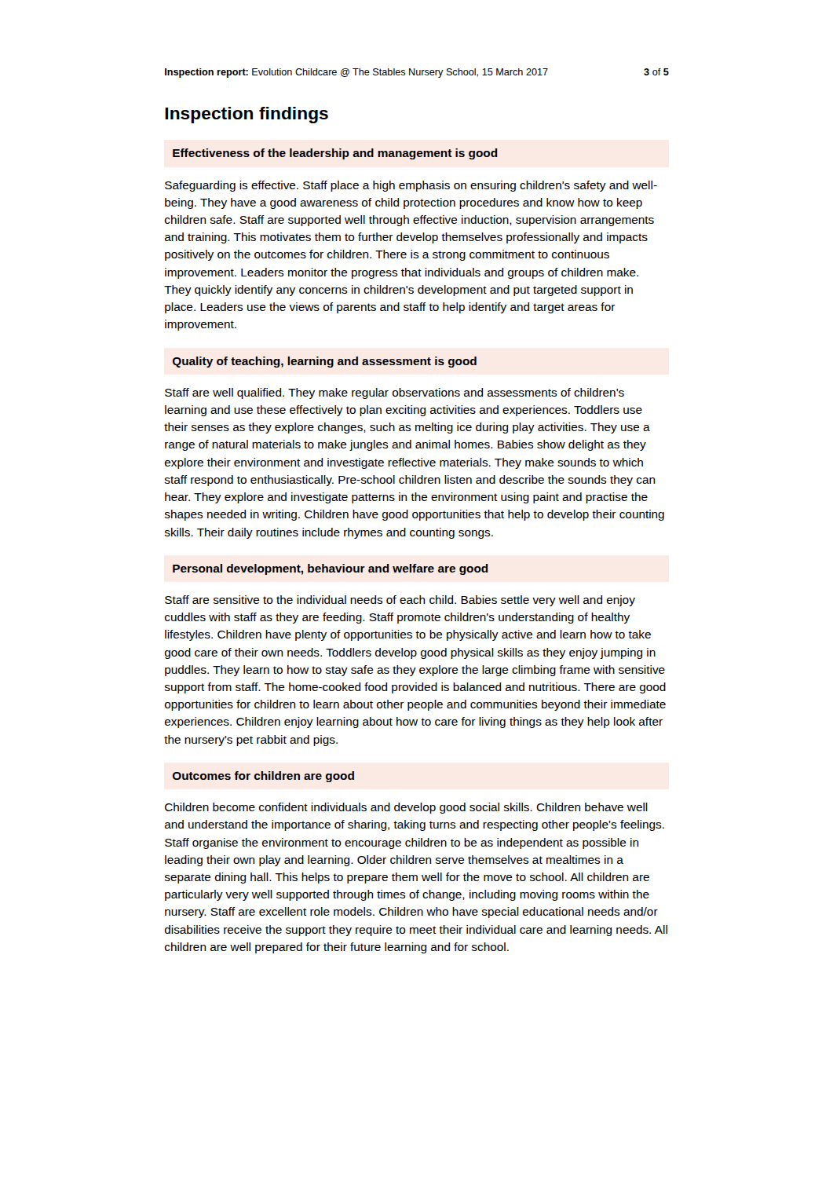Inspection report: Evolution Childcare @ The Stables Nursery School, 15 March 2017
3 of 5
Inspection findings
Effectiveness of the leadership and management is good
Safeguarding is effective. Staff place a high emphasis on ensuring children's safety and well-being. They have a good awareness of child protection procedures and know how to keep children safe. Staff are supported well through effective induction, supervision arrangements and training. This motivates them to further develop themselves professionally and impacts positively on the outcomes for children. There is a strong commitment to continuous improvement. Leaders monitor the progress that individuals and groups of children make. They quickly identify any concerns in children's development and put targeted support in place. Leaders use the views of parents and staff to help identify and target areas for improvement.
Quality of teaching, learning and assessment is good
Staff are well qualified. They make regular observations and assessments of children's learning and use these effectively to plan exciting activities and experiences. Toddlers use their senses as they explore changes, such as melting ice during play activities. They use a range of natural materials to make jungles and animal homes. Babies show delight as they explore their environment and investigate reflective materials. They make sounds to which staff respond to enthusiastically. Pre-school children listen and describe the sounds they can hear. They explore and investigate patterns in the environment using paint and practise the shapes needed in writing. Children have good opportunities that help to develop their counting skills. Their daily routines include rhymes and counting songs.
Personal development, behaviour and welfare are good
Staff are sensitive to the individual needs of each child. Babies settle very well and enjoy cuddles with staff as they are feeding. Staff promote children's understanding of healthy lifestyles. Children have plenty of opportunities to be physically active and learn how to take good care of their own needs. Toddlers develop good physical skills as they enjoy jumping in puddles. They learn to how to stay safe as they explore the large climbing frame with sensitive support from staff. The home-cooked food provided is balanced and nutritious. There are good opportunities for children to learn about other people and communities beyond their immediate experiences. Children enjoy learning about how to care for living things as they help look after the nursery's pet rabbit and pigs.
Outcomes for children are good
Children become confident individuals and develop good social skills. Children behave well and understand the importance of sharing, taking turns and respecting other people's feelings. Staff organise the environment to encourage children to be as independent as possible in leading their own play and learning. Older children serve themselves at mealtimes in a separate dining hall. This helps to prepare them well for the move to school. All children are particularly very well supported through times of change, including moving rooms within the nursery. Staff are excellent role models. Children who have special educational needs and/or disabilities receive the support they require to meet their individual care and learning needs. All children are well prepared for their future learning and for school.